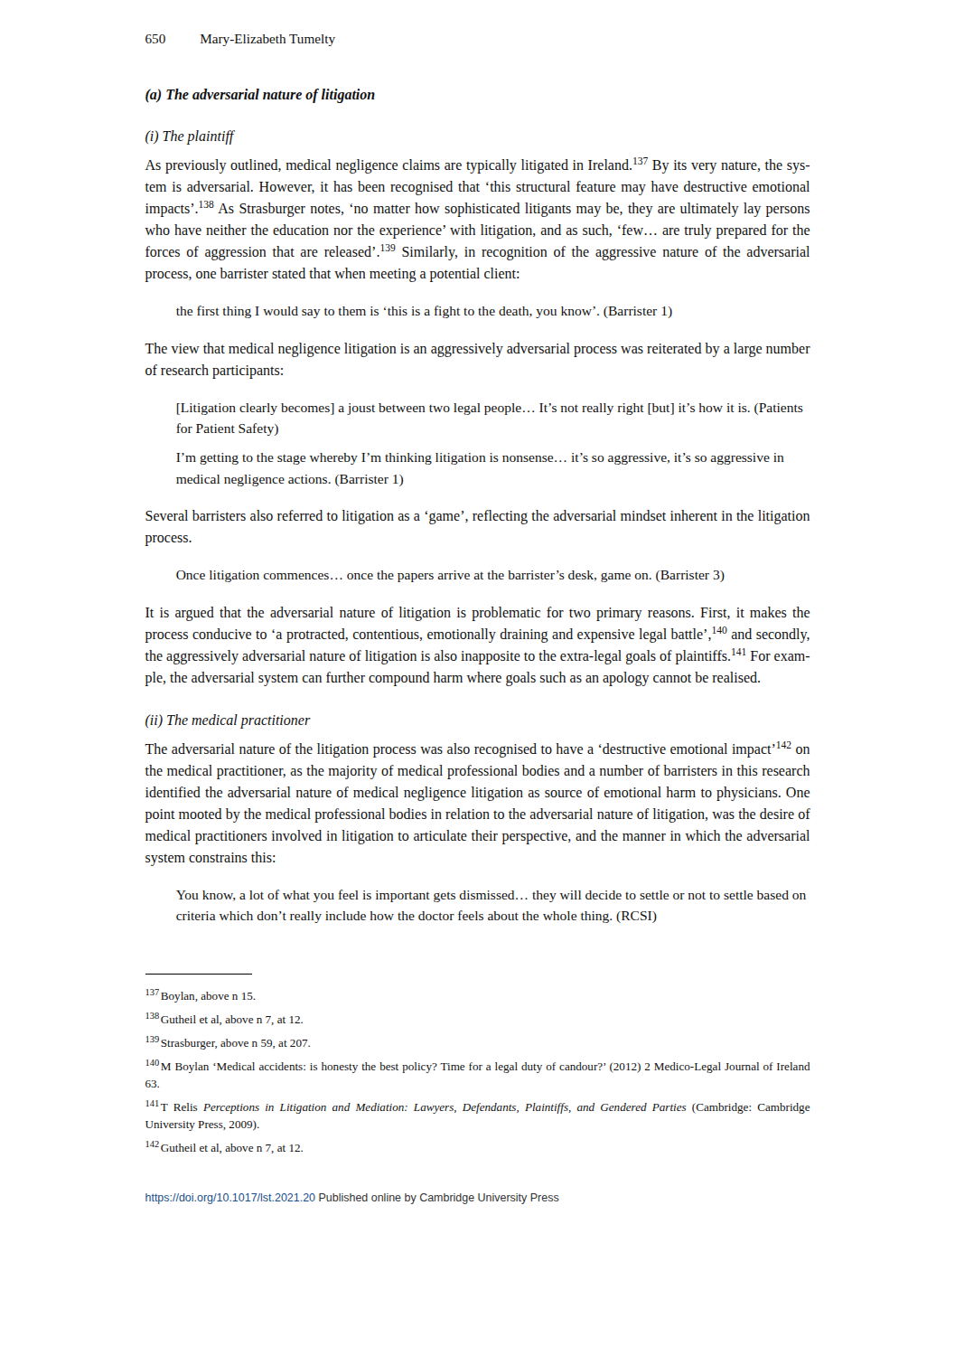650 Mary-Elizabeth Tumelty
(a) The adversarial nature of litigation
(i) The plaintiff
As previously outlined, medical negligence claims are typically litigated in Ireland.137 By its very nature, the system is adversarial. However, it has been recognised that ‘this structural feature may have destructive emotional impacts’.138 As Strasburger notes, ‘no matter how sophisticated litigants may be, they are ultimately lay persons who have neither the education nor the experience’ with litigation, and as such, ‘few… are truly prepared for the forces of aggression that are released’.139 Similarly, in recognition of the aggressive nature of the adversarial process, one barrister stated that when meeting a potential client:
the first thing I would say to them is ‘this is a fight to the death, you know’. (Barrister 1)
The view that medical negligence litigation is an aggressively adversarial process was reiterated by a large number of research participants:
[Litigation clearly becomes] a joust between two legal people… It’s not really right [but] it’s how it is. (Patients for Patient Safety)
I’m getting to the stage whereby I’m thinking litigation is nonsense… it’s so aggressive, it’s so aggressive in medical negligence actions. (Barrister 1)
Several barristers also referred to litigation as a ‘game’, reflecting the adversarial mindset inherent in the litigation process.
Once litigation commences… once the papers arrive at the barrister’s desk, game on. (Barrister 3)
It is argued that the adversarial nature of litigation is problematic for two primary reasons. First, it makes the process conducive to ‘a protracted, contentious, emotionally draining and expensive legal battle’,140 and secondly, the aggressively adversarial nature of litigation is also inapposite to the extra-legal goals of plaintiffs.141 For example, the adversarial system can further compound harm where goals such as an apology cannot be realised.
(ii) The medical practitioner
The adversarial nature of the litigation process was also recognised to have a ‘destructive emotional impact’142 on the medical practitioner, as the majority of medical professional bodies and a number of barristers in this research identified the adversarial nature of medical negligence litigation as source of emotional harm to physicians. One point mooted by the medical professional bodies in relation to the adversarial nature of litigation, was the desire of medical practitioners involved in litigation to articulate their perspective, and the manner in which the adversarial system constrains this:
You know, a lot of what you feel is important gets dismissed… they will decide to settle or not to settle based on criteria which don’t really include how the doctor feels about the whole thing. (RCSI)
137 Boylan, above n 15.
138 Gutheil et al, above n 7, at 12.
139 Strasburger, above n 59, at 207.
140 M Boylan ‘Medical accidents: is honesty the best policy? Time for a legal duty of candour?’ (2012) 2 Medico-Legal Journal of Ireland 63.
141 T Relis Perceptions in Litigation and Mediation: Lawyers, Defendants, Plaintiffs, and Gendered Parties (Cambridge: Cambridge University Press, 2009).
142 Gutheil et al, above n 7, at 12.
https://doi.org/10.1017/lst.2021.20 Published online by Cambridge University Press